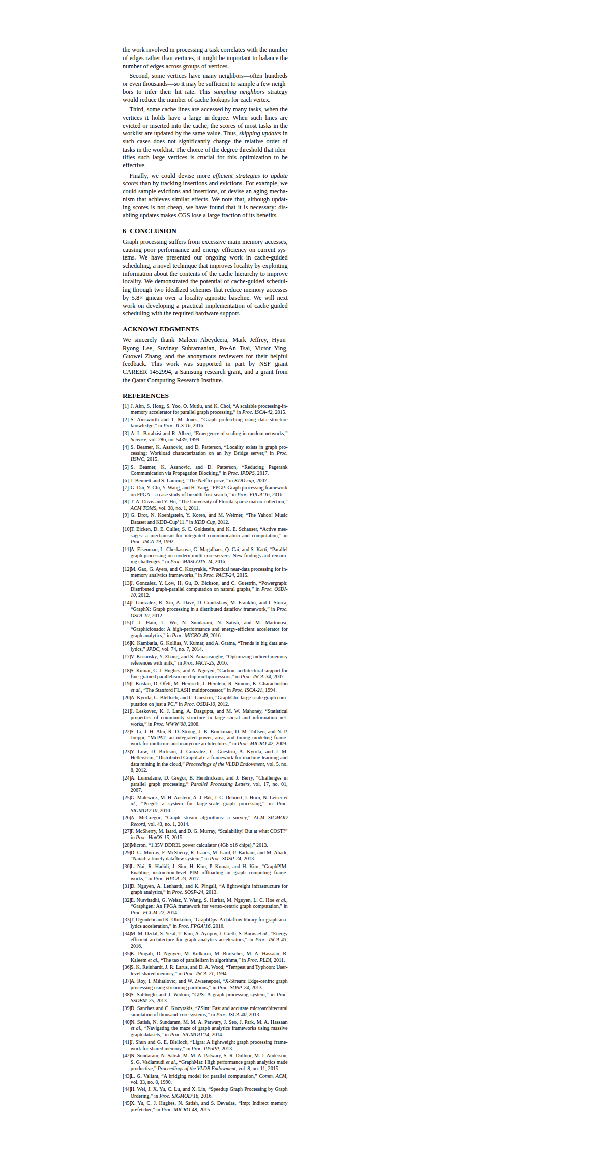the work involved in processing a task correlates with the number of edges rather than vertices, it might be important to balance the number of edges across groups of vertices.
Second, some vertices have many neighbors—often hundreds or even thousands—so it may be sufficient to sample a few neighbors to infer their hit rate. This sampling neighbors strategy would reduce the number of cache lookups for each vertex.
Third, some cache lines are accessed by many tasks, when the vertices it holds have a large in-degree. When such lines are evicted or inserted into the cache, the scores of most tasks in the worklist are updated by the same value. Thus, skipping updates in such cases does not significantly change the relative order of tasks in the worklist. The choice of the degree threshold that identifies such large vertices is crucial for this optimization to be effective.
Finally, we could devise more efficient strategies to update scores than by tracking insertions and evictions. For example, we could sample evictions and insertions, or devise an aging mechanism that achieves similar effects. We note that, although updating scores is not cheap, we have found that it is necessary: disabling updates makes CGS lose a large fraction of its benefits.
6 CONCLUSION
Graph processing suffers from excessive main memory accesses, causing poor performance and energy efficiency on current systems. We have presented our ongoing work in cache-guided scheduling, a novel technique that improves locality by exploiting information about the contents of the cache hierarchy to improve locality. We demonstrated the potential of cache-guided scheduling through two idealized schemes that reduce memory accesses by 5.8× gmean over a locality-agnostic baseline. We will next work on developing a practical implementation of cache-guided scheduling with the required hardware support.
ACKNOWLEDGMENTS
We sincerely thank Maleen Abeydeera, Mark Jeffrey, Hyun-Ryong Lee, Suvinay Subramanian, Po-An Tsai, Victor Ying, Guowei Zhang, and the anonymous reviewers for their helpful feedback. This work was supported in part by NSF grant CAREER-1452994, a Samsung research grant, and a grant from the Qatar Computing Research Institute.
REFERENCES
[1] J. Ahn, S. Hong, S. Yoo, O. Mutlu, and K. Choi, “A scalable processing-in-memory accelerator for parallel graph processing,” in Proc. ISCA-42, 2015.
[2] S. Ainsworth and T. M. Jones, “Graph prefetching using data structure knowledge,” in Proc. ICS’16, 2016.
[3] A.-L. Barabási and R. Albert, “Emergence of scaling in random networks,” Science, vol. 286, no. 5439, 1999.
[4] S. Beamer, K. Asanovic, and D. Patterson, “Locality exists in graph processing: Workload characterization on an Ivy Bridge server,” in Proc. IISWC, 2015.
[5] S. Beamer, K. Asanovic, and D. Patterson, “Reducing Pagerank Communication via Propagation Blocking,” in Proc. IPDPS, 2017.
[6] J. Bennett and S. Lanning, “The Netflix prize,” in KDD cup, 2007.
[7] G. Dai, Y. Chi, Y. Wang, and H. Yang, “FPGP: Graph processing framework on FPGA—a case study of breadth-first search,” in Proc. FPGA’16, 2016.
[8] T. A. Davis and Y. Hu, “The University of Florida sparse matrix collection,” ACM TOMS, vol. 38, no. 1, 2011.
[9] G. Dror, N. Koenigstein, Y. Koren, and M. Weimer, “The Yahoo! Music Dataset and KDD-Cup’11.” in KDD Cup, 2012.
[10] T. Eicken, D. E. Culler, S. C. Goldstein, and K. E. Schauser, “Active messages: a mechanism for integrated communication and computation,” in Proc. ISCA-19, 1992.
[11] A. Eisenman, L. Cherkasova, G. Magalhaes, Q. Cai, and S. Katti, “Parallel graph processing on modern multi-core servers: New findings and remaining challenges,” in Proc. MASCOTS-24, 2016.
[12] M. Gao, G. Ayers, and C. Kozyrakis, “Practical near-data processing for in-memory analytics frameworks,” in Proc. PACT-24, 2015.
[13] J. Gonzalez, Y. Low, H. Gu, D. Bickson, and C. Guestrin, “Powergraph: Distributed graph-parallel computation on natural graphs,” in Proc. OSDI-10, 2012.
[14] J. Gonzalez, R. Xin, A. Dave, D. Crankshaw, M. Franklin, and I. Stoica, “GraphX: Graph processing in a distributed dataflow framework,” in Proc. OSDI-10, 2012.
[15] T. J. Ham, L. Wu, N. Sundaram, N. Satish, and M. Martonosi, “Graphicionado: A high-performance and energy-efficient accelerator for graph analytics,” in Proc. MICRO-49, 2016.
[16] K. Kambatla, G. Kollias, V. Kumar, and A. Grama, “Trends in big data analytics,” JPDC, vol. 74, no. 7, 2014.
[17] V. Kiriansky, Y. Zhang, and S. Amarasinghe, “Optimizing indirect memory references with milk,” in Proc. PACT-25, 2016.
[18] S. Kumar, C. J. Hughes, and A. Nguyen, “Carbon: architectural support for fine-grained parallelism on chip multiprocessors,” in Proc. ISCA-34, 2007.
[19] J. Kuskin, D. Ofelt, M. Heinrich, J. Heinlein, R. Simoni, K. Gharachorloo et al., “The Stanford FLASH multiprocessor,” in Proc. ISCA-21, 1994.
[20] A. Kyrola, G. Blelloch, and C. Guestrin, “GraphChi: large-scale graph computation on just a PC,” in Proc. OSDI-10, 2012.
[21] J. Leskovec, K. J. Lang, A. Dasgupta, and M. W. Mahoney, “Statistical properties of community structure in large social and information networks,” in Proc. WWW’08, 2008.
[22] S. Li, J. H. Ahn, R. D. Strong, J. B. Brockman, D. M. Tullsen, and N. P. Jouppi, “McPAT: an integrated power, area, and timing modeling framework for multicore and manycore architectures,” in Proc. MICRO-42, 2009.
[23] Y. Low, D. Bickson, J. Gonzalez, C. Guestrin, A. Kyrola, and J. M. Hellerstein, “Distributed GraphLab: a framework for machine learning and data mining in the cloud,” Proceedings of the VLDB Endowment, vol. 5, no. 8, 2012.
[24] A. Lumsdaine, D. Gregor, B. Hendrickson, and J. Berry, “Challenges in parallel graph processing,” Parallel Processing Letters, vol. 17, no. 01, 2007.
[25] G. Malewicz, M. H. Austern, A. J. Bik, J. C. Dehnert, I. Horn, N. Leiser et al., “Pregel: a system for large-scale graph processing,” in Proc. SIGMOD’10, 2010.
[26] A. McGregor, “Graph stream algorithms: a survey,” ACM SIGMOD Record, vol. 43, no. 1, 2014.
[27] F. McSherry, M. Isard, and D. G. Murray, “Scalability! But at what COST?” in Proc. HotOS-15, 2015.
[28] Micron, “1.35V DDR3L power calculator (4Gb x16 chips),” 2013.
[29] D. G. Murray, F. McSherry, R. Isaacs, M. Isard, P. Barham, and M. Abadi, “Naiad: a timely dataflow system,” in Proc. SOSP-24, 2013.
[30] L. Nai, R. Hadidi, J. Sim, H. Kim, P. Kumar, and H. Kim, “GraphPIM: Enabling instruction-level PIM offloading in graph computing frameworks,” in Proc. HPCA-23, 2017.
[31] D. Nguyen, A. Lenharth, and K. Pingali, “A lightweight infrastructure for graph analytics,” in Proc. SOSP-24, 2013.
[32] E. Nurvitadhi, G. Weisz, Y. Wang, S. Hurkat, M. Nguyen, L. C. Hoe et al., “Graphgen: An FPGA framework for vertex-centric graph computation,” in Proc. FCCM-22, 2014.
[33] T. Oguntebi and K. Olukotun, “GraphOps: A dataflow library for graph analytics acceleration,” in Proc. FPGA’16, 2016.
[34] M. M. Ozdal, S. Yesil, T. Kim, A. Ayupov, J. Greth, S. Burns et al., “Energy efficient architecture for graph analytics accelerators,” in Proc. ISCA-43, 2016.
[35] K. Pingali, D. Nguyen, M. Kulkarni, M. Burtscher, M. A. Hassaan, R. Kaleem et al., “The tao of parallelism in algorithms,” in Proc. PLDI, 2011.
[36] S. K. Reinhardt, J. R. Larus, and D. A. Wood, “Tempest and Typhoon: User-level shared memory,” in Proc. ISCA-21, 1994.
[37] A. Roy, I. Mihailovic, and W. Zwaenepoel, “X-Stream: Edge-centric graph processing using streaming partitions,” in Proc. SOSP-24, 2013.
[38] S. Salihoglu and J. Widom, “GPS: A graph processing system,” in Proc. SSDBM-25, 2013.
[39] D. Sanchez and C. Kozyrakis, “ZSim: Fast and accurate microarchitectural simulation of thousand-core systems,” in Proc. ISCA-40, 2013.
[40] N. Satish, N. Sundaram, M. M. A. Patwary, J. Seo, J. Park, M. A. Hassaan et al., “Navigating the maze of graph analytics frameworks using massive graph datasets,” in Proc. SIGMOD’14, 2014.
[41] J. Shun and G. E. Blelloch, “Ligra: A lightweight graph processing framework for shared memory,” in Proc. PPoPP, 2013.
[42] N. Sundaram, N. Satish, M. M. A. Patwary, S. R. Dulloor, M. J. Anderson, S. G. Vadlamudi et al., “GraphMat: High performance graph analytics made productive,” Proceedings of the VLDB Endowment, vol. 8, no. 11, 2015.
[43] L. G. Valiant, “A bridging model for parallel computation,” Comm. ACM, vol. 33, no. 8, 1990.
[44] H. Wei, J. X. Yu, C. Lu, and X. Lin, “Speedup Graph Processing by Graph Ordering,” in Proc. SIGMOD’16, 2016.
[45] X. Yu, C. J. Hughes, N. Satish, and S. Devadas, “Imp: Indirect memory prefetcher,” in Proc. MICRO-48, 2015.